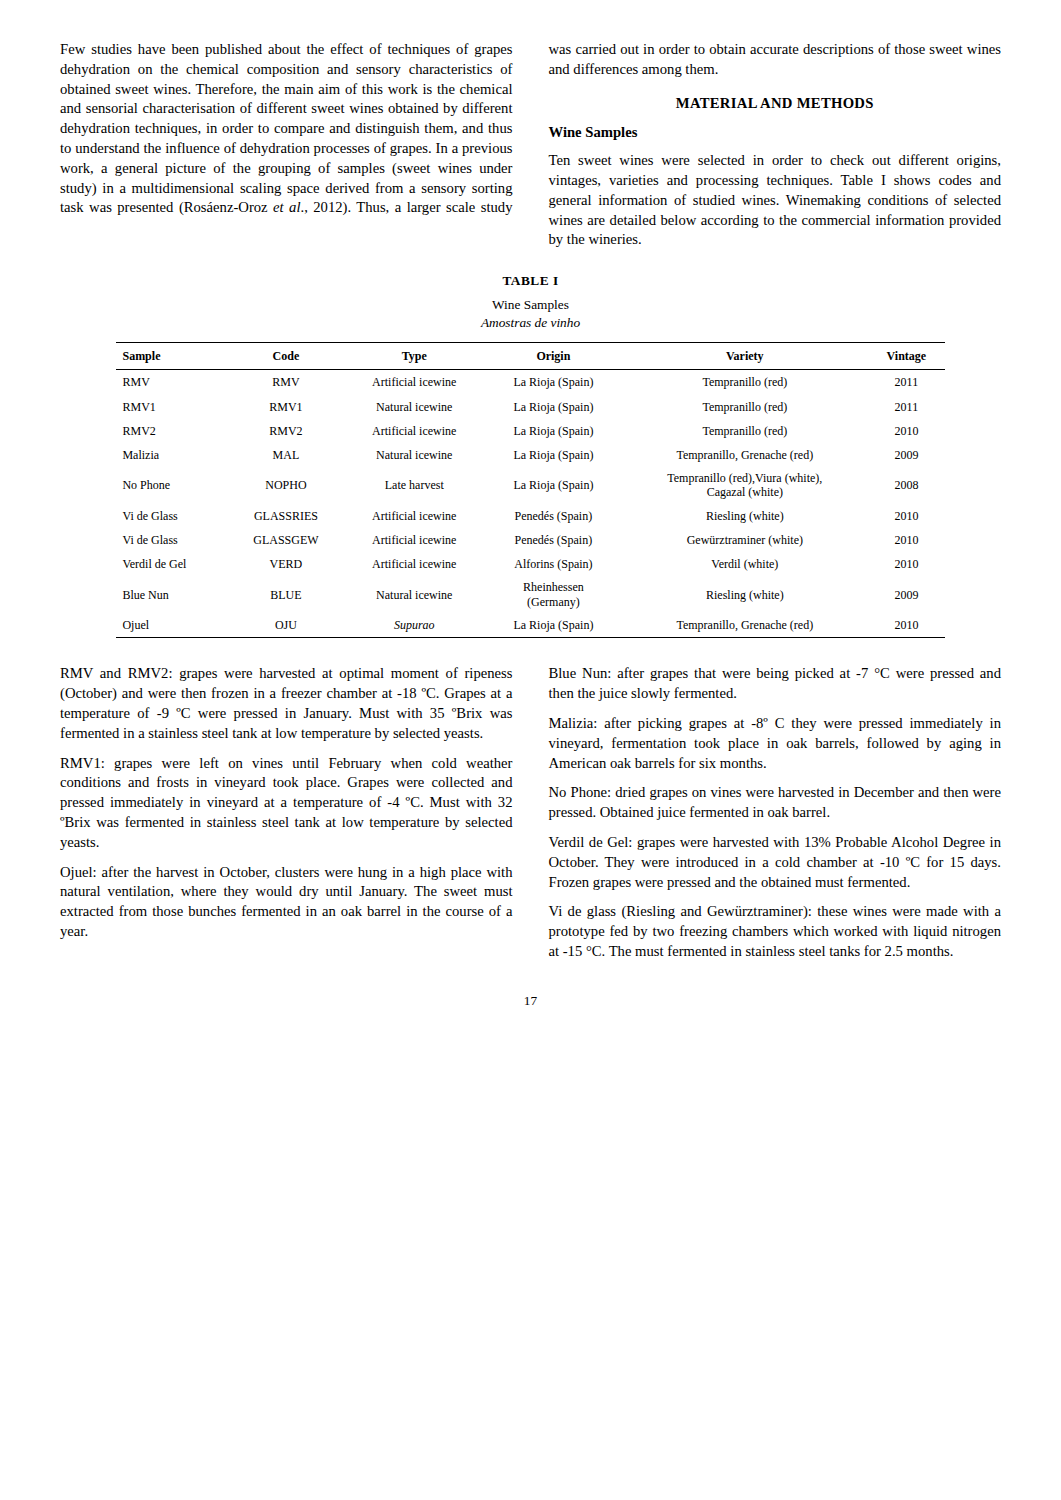Few studies have been published about the effect of techniques of grapes dehydration on the chemical composition and sensory characteristics of obtained sweet wines. Therefore, the main aim of this work is the chemical and sensorial characterisation of different sweet wines obtained by different dehydration techniques, in order to compare and distinguish them, and thus to understand the influence of dehydration processes of grapes. In a previous work, a general picture of the grouping of samples (sweet wines under study) in a multidimensional scaling space derived from a sensory sorting task was presented (Rosáenz-Oroz et al., 2012). Thus, a larger scale study was carried out in order to obtain accurate descriptions of those sweet wines and differences among them.
Material and Methods
Wine Samples
Ten sweet wines were selected in order to check out different origins, vintages, varieties and processing techniques. Table I shows codes and general information of studied wines. Winemaking conditions of selected wines are detailed below according to the commercial information provided by the wineries.
TABLE I
Wine Samples
Amostras de vinho
| Sample | Code | Type | Origin | Variety | Vintage |
| --- | --- | --- | --- | --- | --- |
| RMV | RMV | Artificial icewine | La Rioja (Spain) | Tempranillo (red) | 2011 |
| RMV1 | RMV1 | Natural icewine | La Rioja (Spain) | Tempranillo (red) | 2011 |
| RMV2 | RMV2 | Artificial icewine | La Rioja (Spain) | Tempranillo (red) | 2010 |
| Malizia | MAL | Natural icewine | La Rioja (Spain) | Tempranillo, Grenache (red) | 2009 |
| No Phone | NOPHO | Late harvest | La Rioja (Spain) | Tempranillo (red),Viura (white), Cagazal (white) | 2008 |
| Vi de Glass | GLASSRIES | Artificial icewine | Penedés (Spain) | Riesling (white) | 2010 |
| Vi de Glass | GLASSGEW | Artificial icewine | Penedés (Spain) | Gewürztraminer (white) | 2010 |
| Verdil de Gel | VERD | Artificial icewine | Alforins (Spain) | Verdil (white) | 2010 |
| Blue Nun | BLUE | Natural icewine | Rheinhessen (Germany) | Riesling (white) | 2009 |
| Ojuel | OJU | Supurao | La Rioja (Spain) | Tempranillo, Grenache (red) | 2010 |
RMV and RMV2: grapes were harvested at optimal moment of ripeness (October) and were then frozen in a freezer chamber at -18 ºC. Grapes at a temperature of -9 ºC were pressed in January. Must with 35 ºBrix was fermented in a stainless steel tank at low temperature by selected yeasts.
RMV1: grapes were left on vines until February when cold weather conditions and frosts in vineyard took place. Grapes were collected and pressed immediately in vineyard at a temperature of -4 ºC. Must with 32 ºBrix was fermented in stainless steel tank at low temperature by selected yeasts.
Ojuel: after the harvest in October, clusters were hung in a high place with natural ventilation, where they would dry until January. The sweet must extracted from those bunches fermented in an oak barrel in the course of a year.
Blue Nun: after grapes that were being picked at -7 °C were pressed and then the juice slowly fermented.
Malizia: after picking grapes at -8º C they were pressed immediately in vineyard, fermentation took place in oak barrels, followed by aging in American oak barrels for six months.
No Phone: dried grapes on vines were harvested in December and then were pressed. Obtained juice fermented in oak barrel.
Verdil de Gel: grapes were harvested with 13% Probable Alcohol Degree in October. They were introduced in a cold chamber at -10 ºC for 15 days. Frozen grapes were pressed and the obtained must fermented.
Vi de glass (Riesling and Gewürztraminer): these wines were made with a prototype fed by two freezing chambers which worked with liquid nitrogen at -15 °C. The must fermented in stainless steel tanks for 2.5 months.
17